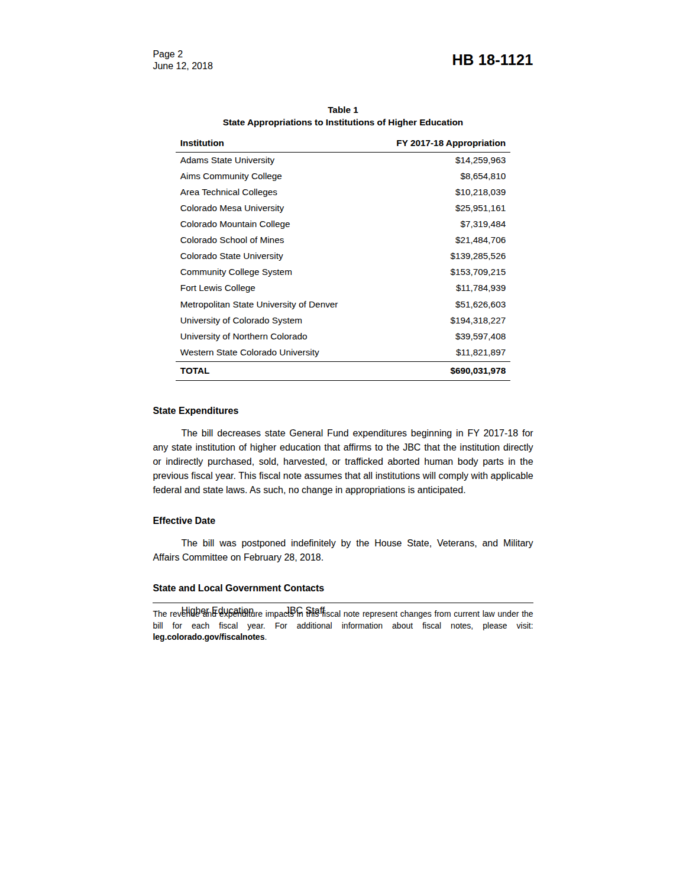Page 2
June 12, 2018
HB 18-1121
Table 1
State Appropriations to Institutions of Higher Education
| Institution | FY 2017-18 Appropriation |
| --- | --- |
| Adams State University | $14,259,963 |
| Aims Community College | $8,654,810 |
| Area Technical Colleges | $10,218,039 |
| Colorado Mesa University | $25,951,161 |
| Colorado Mountain College | $7,319,484 |
| Colorado School of Mines | $21,484,706 |
| Colorado State University | $139,285,526 |
| Community College System | $153,709,215 |
| Fort Lewis College | $11,784,939 |
| Metropolitan State University of Denver | $51,626,603 |
| University of Colorado System | $194,318,227 |
| University of Northern Colorado | $39,597,408 |
| Western State Colorado University | $11,821,897 |
| TOTAL | $690,031,978 |
State Expenditures
The bill decreases state General Fund expenditures beginning in FY 2017-18 for any state institution of higher education that affirms to the JBC that the institution directly or indirectly purchased, sold, harvested, or trafficked aborted human body parts in the previous fiscal year. This fiscal note assumes that all institutions will comply with applicable federal and state laws. As such, no change in appropriations is anticipated.
Effective Date
The bill was postponed indefinitely by the House State, Veterans, and Military Affairs Committee on February 28, 2018.
State and Local Government Contacts
Higher Education JBC Staff
The revenue and expenditure impacts in this fiscal note represent changes from current law under the bill for each fiscal year. For additional information about fiscal notes, please visit: leg.colorado.gov/fiscalnotes.